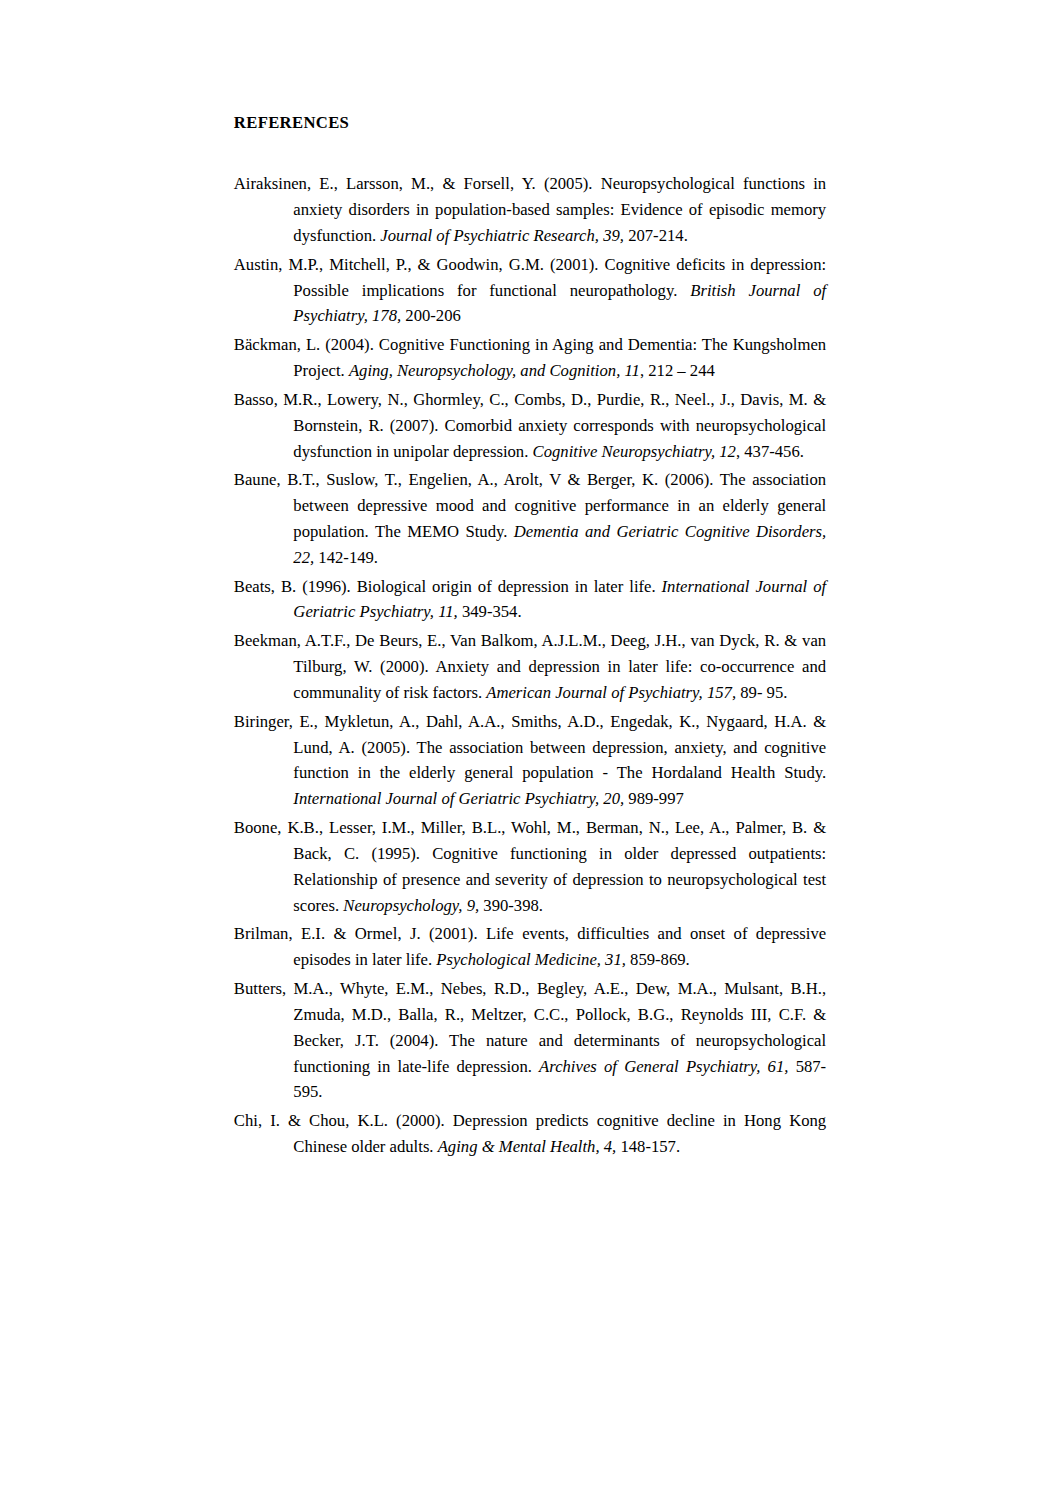REFERENCES
Airaksinen, E., Larsson, M., & Forsell, Y. (2005). Neuropsychological functions in anxiety disorders in population-based samples: Evidence of episodic memory dysfunction. Journal of Psychiatric Research, 39, 207-214.
Austin, M.P., Mitchell, P., & Goodwin, G.M. (2001). Cognitive deficits in depression: Possible implications for functional neuropathology. British Journal of Psychiatry, 178, 200-206
Bäckman, L. (2004). Cognitive Functioning in Aging and Dementia: The Kungsholmen Project. Aging, Neuropsychology, and Cognition, 11, 212 – 244
Basso, M.R., Lowery, N., Ghormley, C., Combs, D., Purdie, R., Neel., J., Davis, M. & Bornstein, R. (2007). Comorbid anxiety corresponds with neuropsychological dysfunction in unipolar depression. Cognitive Neuropsychiatry, 12, 437-456.
Baune, B.T., Suslow, T., Engelien, A., Arolt, V & Berger, K. (2006). The association between depressive mood and cognitive performance in an elderly general population. The MEMO Study. Dementia and Geriatric Cognitive Disorders, 22, 142-149.
Beats, B. (1996). Biological origin of depression in later life. International Journal of Geriatric Psychiatry, 11, 349-354.
Beekman, A.T.F., De Beurs, E., Van Balkom, A.J.L.M., Deeg, J.H., van Dyck, R. & van Tilburg, W. (2000). Anxiety and depression in later life: co-occurrence and communality of risk factors. American Journal of Psychiatry, 157, 89- 95.
Biringer, E., Mykletun, A., Dahl, A.A., Smiths, A.D., Engedak, K., Nygaard, H.A. & Lund, A. (2005). The association between depression, anxiety, and cognitive function in the elderly general population - The Hordaland Health Study. International Journal of Geriatric Psychiatry, 20, 989-997
Boone, K.B., Lesser, I.M., Miller, B.L., Wohl, M., Berman, N., Lee, A., Palmer, B. & Back, C. (1995). Cognitive functioning in older depressed outpatients: Relationship of presence and severity of depression to neuropsychological test scores. Neuropsychology, 9, 390-398.
Brilman, E.I. & Ormel, J. (2001). Life events, difficulties and onset of depressive episodes in later life. Psychological Medicine, 31, 859-869.
Butters, M.A., Whyte, E.M., Nebes, R.D., Begley, A.E., Dew, M.A., Mulsant, B.H., Zmuda, M.D., Balla, R., Meltzer, C.C., Pollock, B.G., Reynolds III, C.F. & Becker, J.T. (2004). The nature and determinants of neuropsychological functioning in late-life depression. Archives of General Psychiatry, 61, 587-595.
Chi, I. & Chou, K.L. (2000). Depression predicts cognitive decline in Hong Kong Chinese older adults. Aging & Mental Health, 4, 148-157.